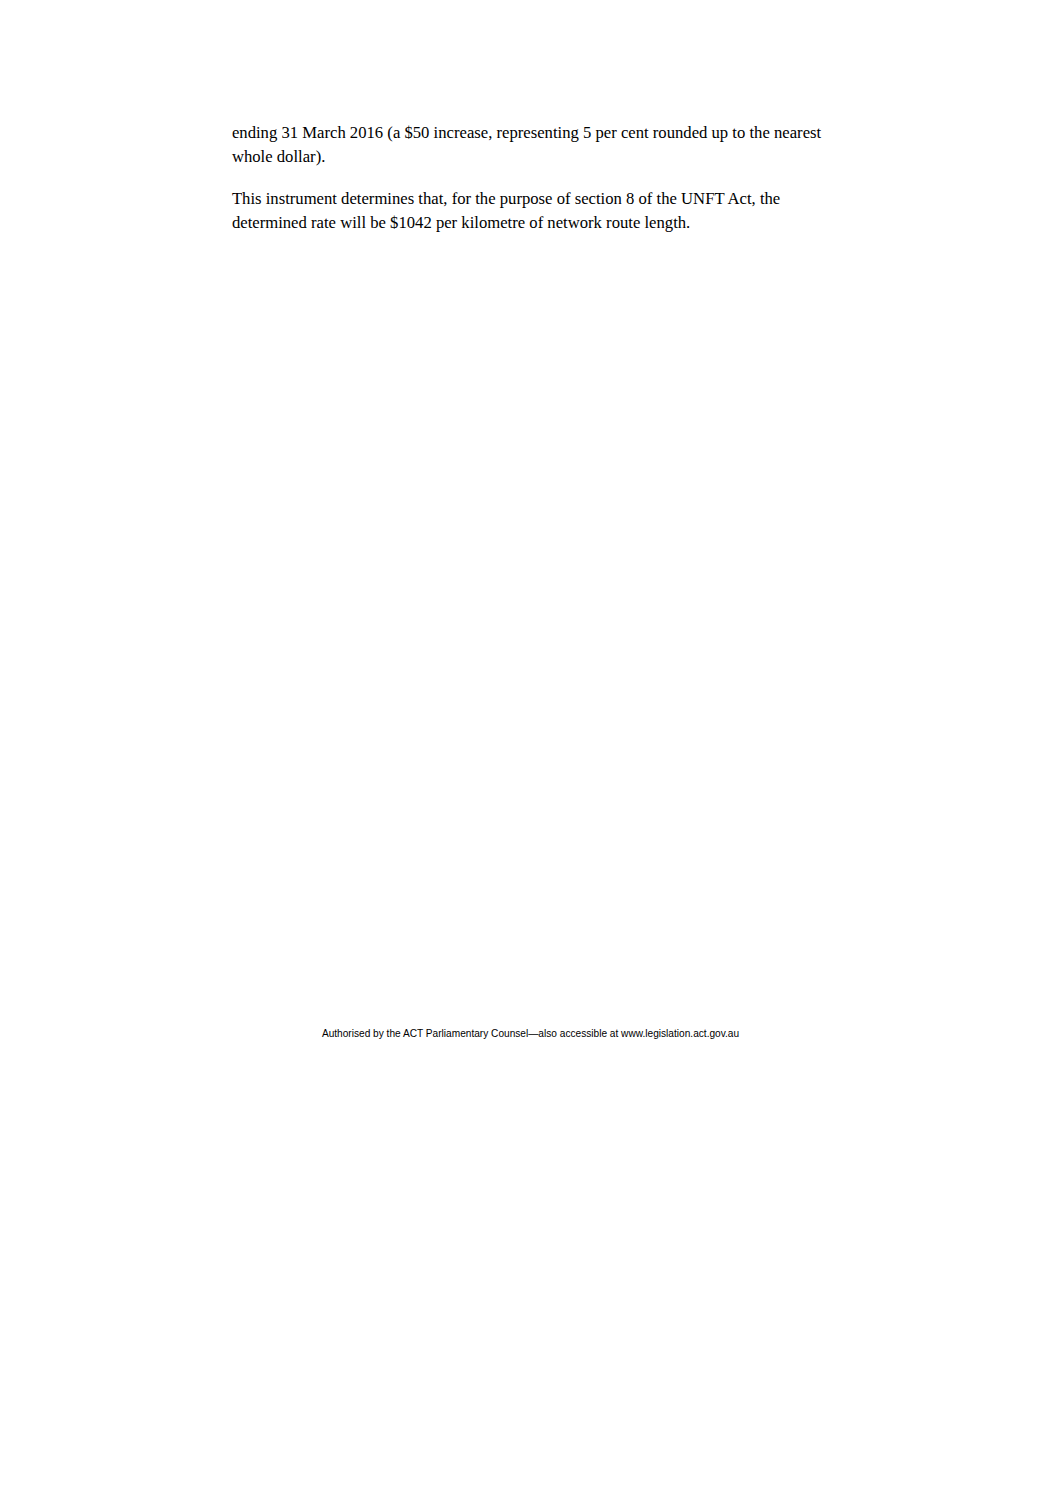ending 31 March 2016 (a $50 increase, representing 5 per cent rounded up to the nearest whole dollar).
This instrument determines that, for the purpose of section 8 of the UNFT Act, the determined rate will be $1042 per kilometre of network route length.
Authorised by the ACT Parliamentary Counsel—also accessible at www.legislation.act.gov.au